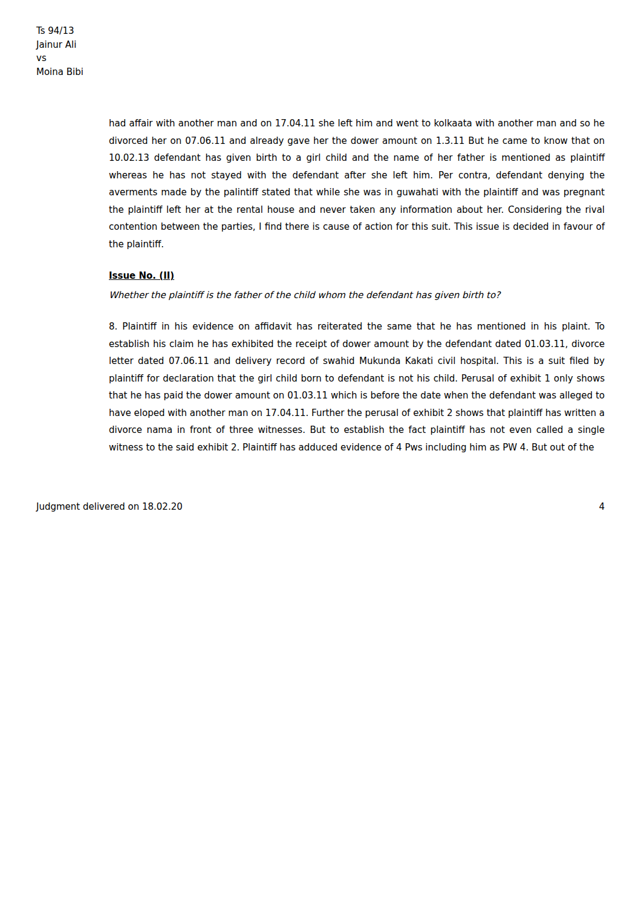Ts 94/13
Jainur Ali
vs
Moina Bibi
had affair with another man and on 17.04.11 she left him and went to kolkaata with another man and so he divorced her on 07.06.11 and already gave her the dower amount on 1.3.11 But he came to know that on 10.02.13 defendant has given birth to a girl child and the name of her father is mentioned as plaintiff whereas he has not stayed with the defendant after she left him. Per contra, defendant denying the averments made by the palintiff stated that while she was in guwahati with the plaintiff and was pregnant the plaintiff left her at the rental house and never taken any information about her. Considering the rival contention between the parties, I find there is cause of action for this suit. This issue is decided in favour of the plaintiff.
Issue No. (II)
Whether the plaintiff is the father of the child whom the defendant has given birth to?
8. Plaintiff in his evidence on affidavit has reiterated the same that he has mentioned in his plaint. To establish his claim he has exhibited the receipt of dower amount by the defendant dated 01.03.11, divorce letter dated 07.06.11 and delivery record of swahid Mukunda Kakati civil hospital. This is a suit filed by plaintiff for declaration that the girl child born to defendant is not his child. Perusal of exhibit 1 only shows that he has paid the dower amount on 01.03.11 which is before the date when the defendant was alleged to have eloped with another man on 17.04.11. Further the perusal of exhibit 2 shows that plaintiff has written a divorce nama in front of three witnesses. But to establish the fact plaintiff has not even called a single witness to the said exhibit 2. Plaintiff has adduced evidence of 4 Pws including him as PW 4. But out of the
Judgment delivered on 18.02.20 4